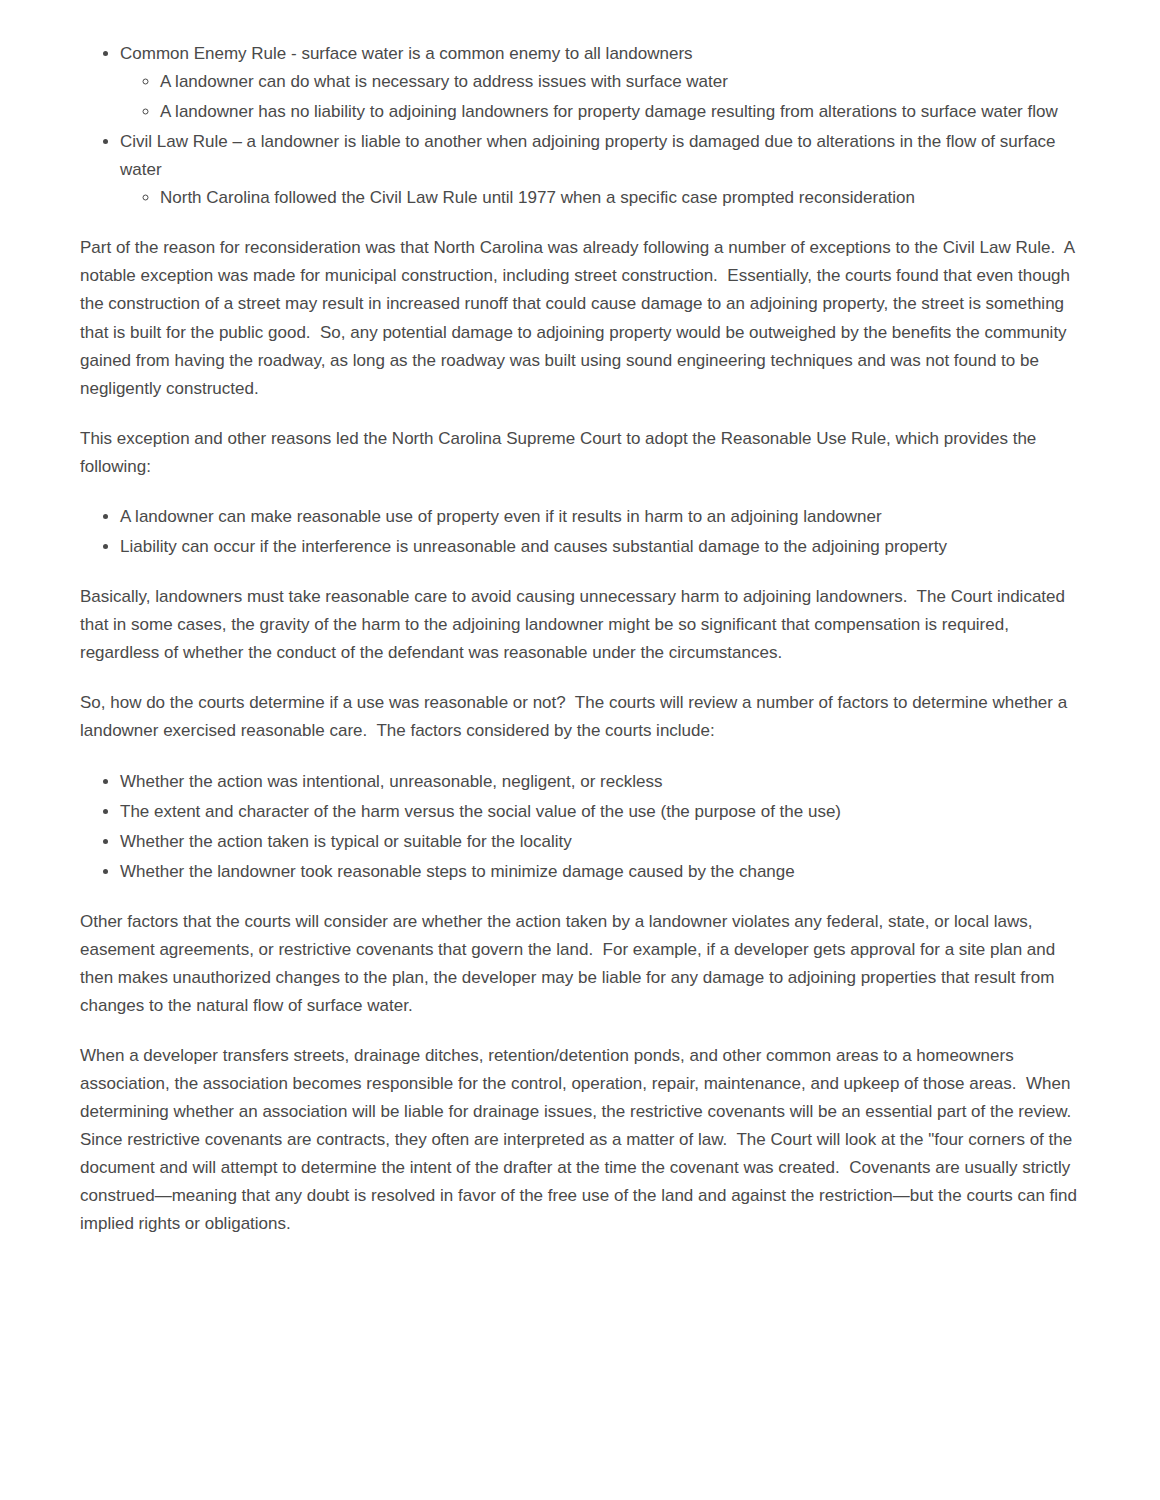Common Enemy Rule - surface water is a common enemy to all landowners
A landowner can do what is necessary to address issues with surface water
A landowner has no liability to adjoining landowners for property damage resulting from alterations to surface water flow
Civil Law Rule – a landowner is liable to another when adjoining property is damaged due to alterations in the flow of surface water
North Carolina followed the Civil Law Rule until 1977 when a specific case prompted reconsideration
Part of the reason for reconsideration was that North Carolina was already following a number of exceptions to the Civil Law Rule. A notable exception was made for municipal construction, including street construction. Essentially, the courts found that even though the construction of a street may result in increased runoff that could cause damage to an adjoining property, the street is something that is built for the public good. So, any potential damage to adjoining property would be outweighed by the benefits the community gained from having the roadway, as long as the roadway was built using sound engineering techniques and was not found to be negligently constructed.
This exception and other reasons led the North Carolina Supreme Court to adopt the Reasonable Use Rule, which provides the following:
A landowner can make reasonable use of property even if it results in harm to an adjoining landowner
Liability can occur if the interference is unreasonable and causes substantial damage to the adjoining property
Basically, landowners must take reasonable care to avoid causing unnecessary harm to adjoining landowners. The Court indicated that in some cases, the gravity of the harm to the adjoining landowner might be so significant that compensation is required, regardless of whether the conduct of the defendant was reasonable under the circumstances.
So, how do the courts determine if a use was reasonable or not? The courts will review a number of factors to determine whether a landowner exercised reasonable care. The factors considered by the courts include:
Whether the action was intentional, unreasonable, negligent, or reckless
The extent and character of the harm versus the social value of the use (the purpose of the use)
Whether the action taken is typical or suitable for the locality
Whether the landowner took reasonable steps to minimize damage caused by the change
Other factors that the courts will consider are whether the action taken by a landowner violates any federal, state, or local laws, easement agreements, or restrictive covenants that govern the land. For example, if a developer gets approval for a site plan and then makes unauthorized changes to the plan, the developer may be liable for any damage to adjoining properties that result from changes to the natural flow of surface water.
When a developer transfers streets, drainage ditches, retention/detention ponds, and other common areas to a homeowners association, the association becomes responsible for the control, operation, repair, maintenance, and upkeep of those areas. When determining whether an association will be liable for drainage issues, the restrictive covenants will be an essential part of the review. Since restrictive covenants are contracts, they often are interpreted as a matter of law. The Court will look at the "four corners of the document and will attempt to determine the intent of the drafter at the time the covenant was created. Covenants are usually strictly construed—meaning that any doubt is resolved in favor of the free use of the land and against the restriction—but the courts can find implied rights or obligations.